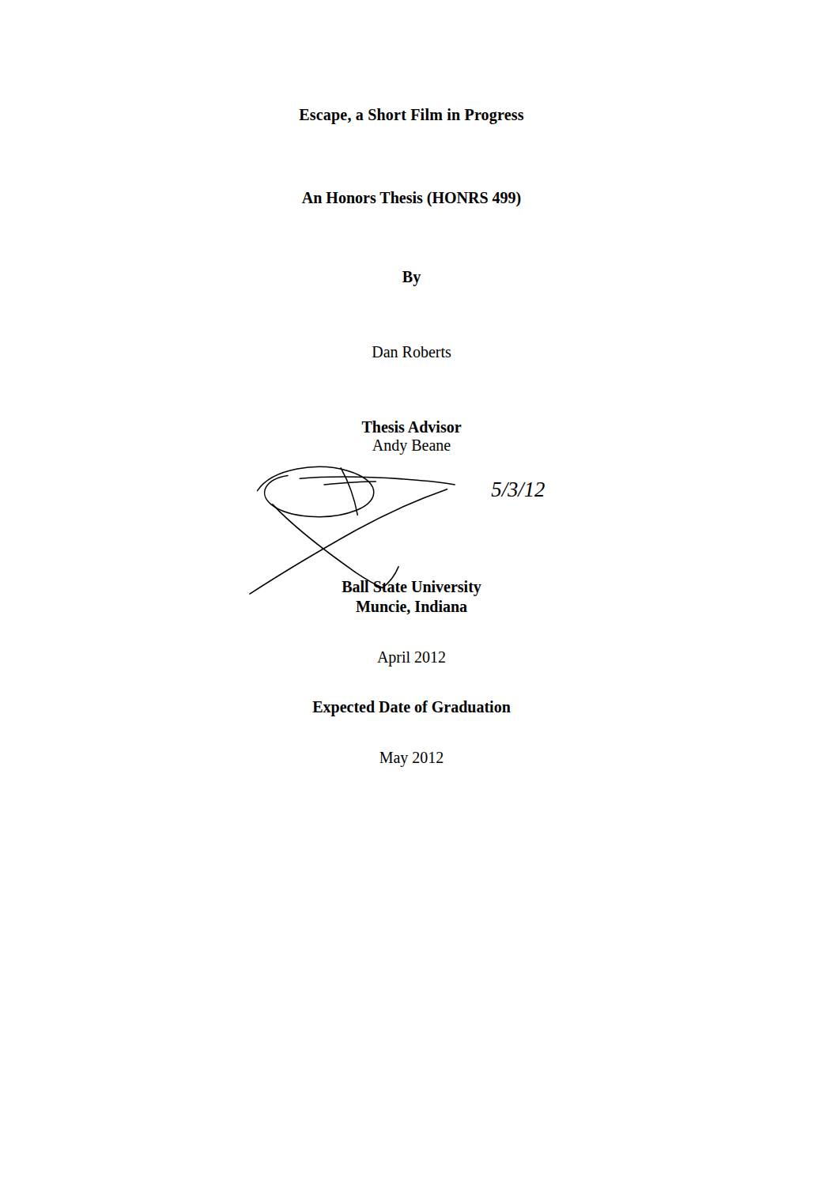Escape, a Short Film in Progress
An Honors Thesis (HONRS 499)
By
Dan Roberts
Thesis Advisor
Andy Beane
5/3/12
Ball State University
Muncie, Indiana
April 2012
Expected Date of Graduation
May 2012